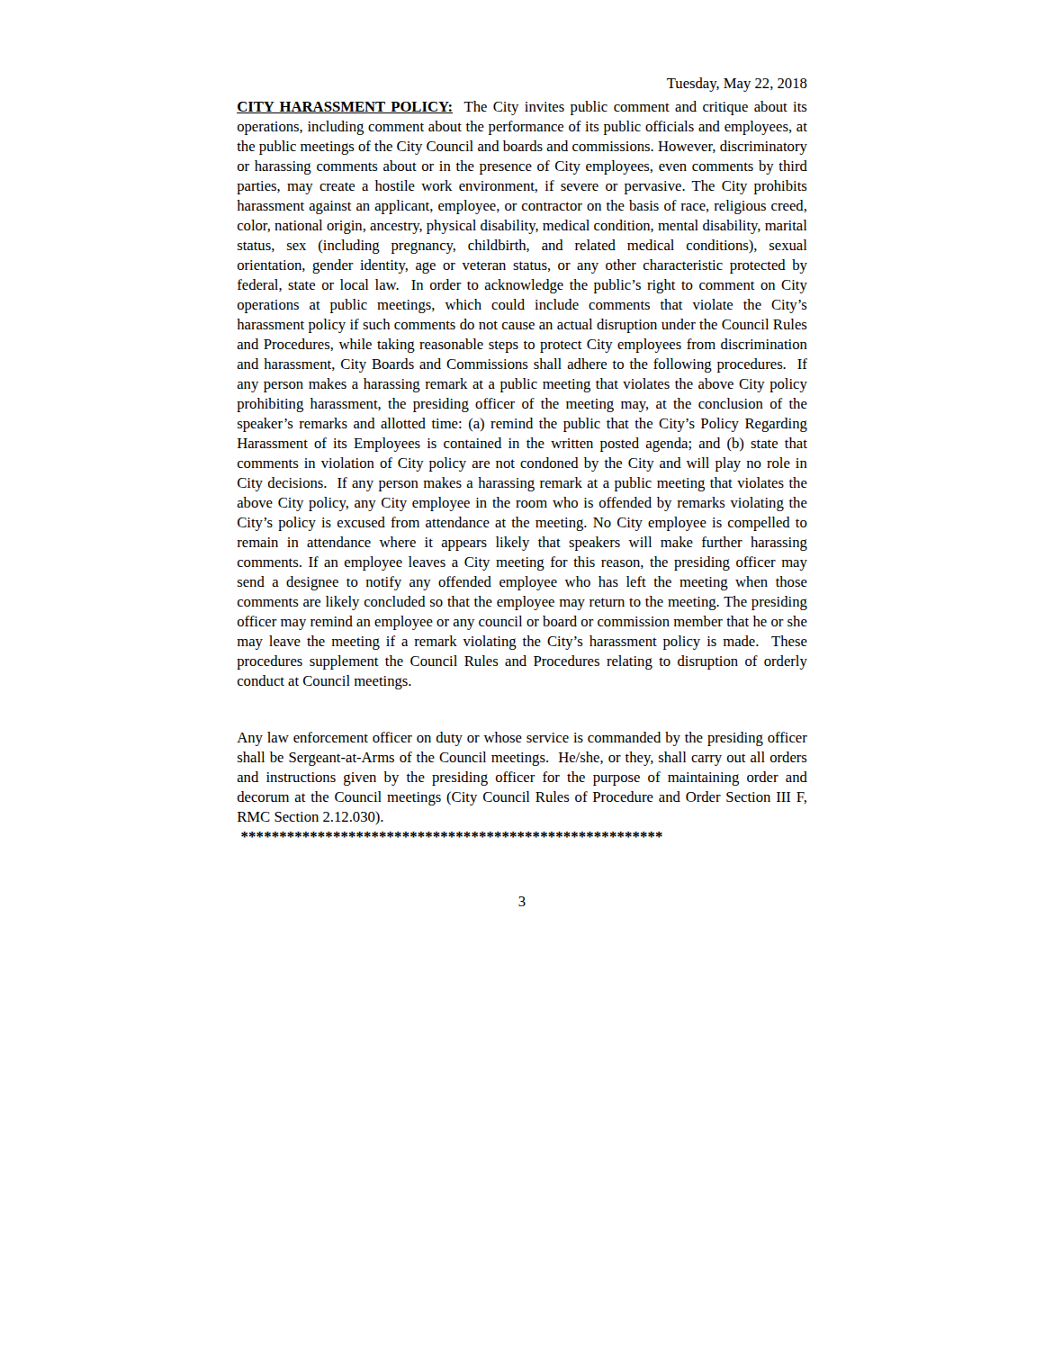Tuesday, May 22, 2018
CITY HARASSMENT POLICY: The City invites public comment and critique about its operations, including comment about the performance of its public officials and employees, at the public meetings of the City Council and boards and commissions. However, discriminatory or harassing comments about or in the presence of City employees, even comments by third parties, may create a hostile work environment, if severe or pervasive. The City prohibits harassment against an applicant, employee, or contractor on the basis of race, religious creed, color, national origin, ancestry, physical disability, medical condition, mental disability, marital status, sex (including pregnancy, childbirth, and related medical conditions), sexual orientation, gender identity, age or veteran status, or any other characteristic protected by federal, state or local law. In order to acknowledge the public’s right to comment on City operations at public meetings, which could include comments that violate the City’s harassment policy if such comments do not cause an actual disruption under the Council Rules and Procedures, while taking reasonable steps to protect City employees from discrimination and harassment, City Boards and Commissions shall adhere to the following procedures. If any person makes a harassing remark at a public meeting that violates the above City policy prohibiting harassment, the presiding officer of the meeting may, at the conclusion of the speaker’s remarks and allotted time: (a) remind the public that the City’s Policy Regarding Harassment of its Employees is contained in the written posted agenda; and (b) state that comments in violation of City policy are not condoned by the City and will play no role in City decisions. If any person makes a harassing remark at a public meeting that violates the above City policy, any City employee in the room who is offended by remarks violating the City’s policy is excused from attendance at the meeting. No City employee is compelled to remain in attendance where it appears likely that speakers will make further harassing comments. If an employee leaves a City meeting for this reason, the presiding officer may send a designee to notify any offended employee who has left the meeting when those comments are likely concluded so that the employee may return to the meeting. The presiding officer may remind an employee or any council or board or commission member that he or she may leave the meeting if a remark violating the City’s harassment policy is made. These procedures supplement the Council Rules and Procedures relating to disruption of orderly conduct at Council meetings.
Any law enforcement officer on duty or whose service is commanded by the presiding officer shall be Sergeant-at-Arms of the Council meetings. He/she, or they, shall carry out all orders and instructions given by the presiding officer for the purpose of maintaining order and decorum at the Council meetings (City Council Rules of Procedure and Order Section III F, RMC Section 2.12.030).
*******************************************************
3